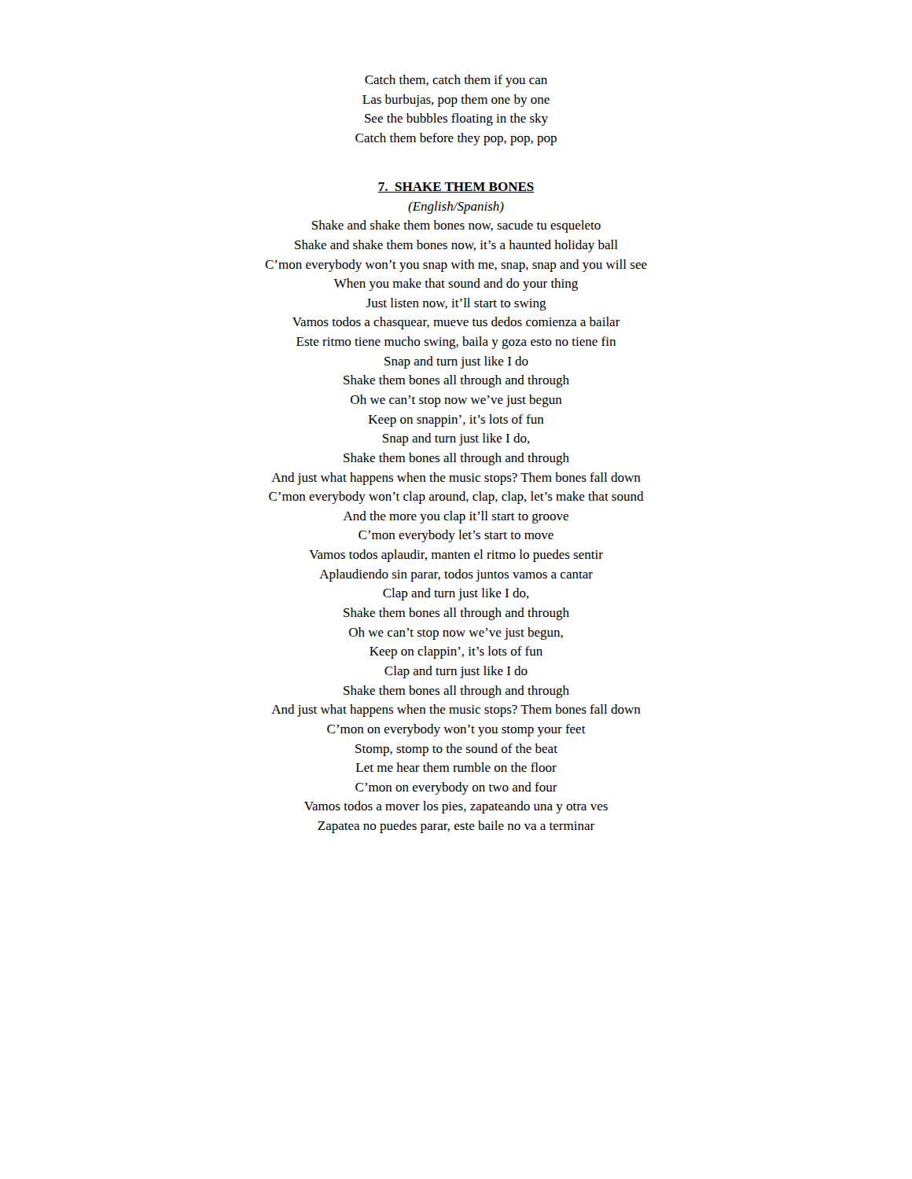Catch them, catch them if you can
Las burbujas, pop them one by one
See the bubbles floating in the sky
Catch them before they pop, pop, pop
7. SHAKE THEM BONES
(English/Spanish)
Shake and shake them bones now, sacude tu esqueleto
Shake and shake them bones now, it’s a haunted holiday ball
C’mon everybody won’t you snap with me, snap, snap and you will see
When you make that sound and do your thing
Just listen now, it’ll start to swing
Vamos todos a chasquear, mueve tus dedos comienza a bailar
Este ritmo tiene mucho swing, baila y goza esto no tiene fin
Snap and turn just like I do
Shake them bones all through and through
Oh we can’t stop now we’ve just begun
Keep on snappin’, it’s lots of fun
Snap and turn just like I do,
Shake them bones all through and through
And just what happens when the music stops? Them bones fall down
C’mon everybody won’t clap around, clap, clap, let’s make that sound
And the more you clap it’ll start to groove
C’mon everybody let’s start to move
Vamos todos aplaudir, manten el ritmo lo puedes sentir
Aplaudiendo sin parar, todos juntos vamos a cantar
Clap and turn just like I do,
Shake them bones all through and through
Oh we can’t stop now we’ve just begun,
Keep on clappin’, it’s lots of fun
Clap and turn just like I do
Shake them bones all through and through
And just what happens when the music stops? Them bones fall down
C’mon on everybody won’t you stomp your feet
Stomp, stomp to the sound of the beat
Let me hear them rumble on the floor
C’mon on everybody on two and four
Vamos todos a mover los pies, zapateando una y otra ves
Zapatea no puedes parar, este baile no va a terminar